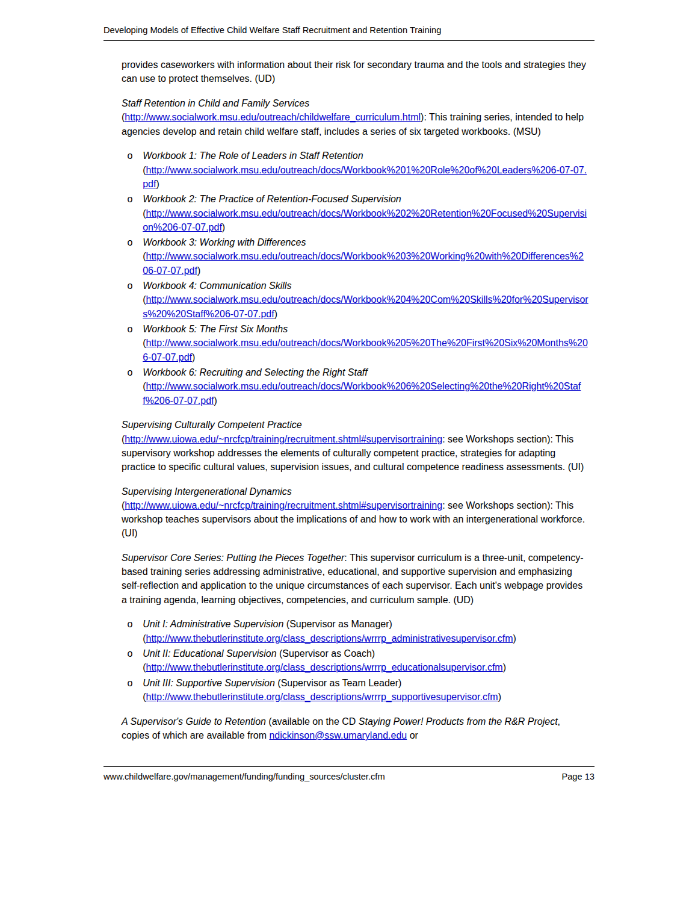Developing Models of Effective Child Welfare Staff Recruitment and Retention Training
provides caseworkers with information about their risk for secondary trauma and the tools and strategies they can use to protect themselves. (UD)
Staff Retention in Child and Family Services
(http://www.socialwork.msu.edu/outreach/childwelfare_curriculum.html): This training series, intended to help agencies develop and retain child welfare staff, includes a series of six targeted workbooks. (MSU)
Workbook 1: The Role of Leaders in Staff Retention
(http://www.socialwork.msu.edu/outreach/docs/Workbook%201%20Role%20of%20Leaders%206-07-07.pdf)
Workbook 2: The Practice of Retention-Focused Supervision
(http://www.socialwork.msu.edu/outreach/docs/Workbook%202%20Retention%20Focused%20Supervision%206-07-07.pdf)
Workbook 3: Working with Differences
(http://www.socialwork.msu.edu/outreach/docs/Workbook%203%20Working%20with%20Differences%206-07-07.pdf)
Workbook 4: Communication Skills
(http://www.socialwork.msu.edu/outreach/docs/Workbook%204%20Com%20Skills%20for%20Supervisors%20%20Staff%206-07-07.pdf)
Workbook 5: The First Six Months
(http://www.socialwork.msu.edu/outreach/docs/Workbook%205%20The%20First%20Six%20Months%206-07-07.pdf)
Workbook 6: Recruiting and Selecting the Right Staff
(http://www.socialwork.msu.edu/outreach/docs/Workbook%206%20Selecting%20the%20Right%20Staff%206-07-07.pdf)
Supervising Culturally Competent Practice
(http://www.uiowa.edu/~nrcfcp/training/recruitment.shtml#supervisortraining: see Workshops section): This supervisory workshop addresses the elements of culturally competent practice, strategies for adapting practice to specific cultural values, supervision issues, and cultural competence readiness assessments. (UI)
Supervising Intergenerational Dynamics
(http://www.uiowa.edu/~nrcfcp/training/recruitment.shtml#supervisortraining: see Workshops section): This workshop teaches supervisors about the implications of and how to work with an intergenerational workforce. (UI)
Supervisor Core Series: Putting the Pieces Together: This supervisor curriculum is a three-unit, competency-based training series addressing administrative, educational, and supportive supervision and emphasizing self-reflection and application to the unique circumstances of each supervisor. Each unit's webpage provides a training agenda, learning objectives, competencies, and curriculum sample. (UD)
Unit I: Administrative Supervision (Supervisor as Manager)
(http://www.thebutlerinstitute.org/class_descriptions/wrrrp_administrativesupervisor.cfm)
Unit II: Educational Supervision (Supervisor as Coach)
(http://www.thebutlerinstitute.org/class_descriptions/wrrrp_educationalsupervisor.cfm)
Unit III: Supportive Supervision (Supervisor as Team Leader)
(http://www.thebutlerinstitute.org/class_descriptions/wrrrp_supportivesupervisor.cfm)
A Supervisor's Guide to Retention (available on the CD Staying Power! Products from the R&R Project, copies of which are available from ndickinson@ssw.umaryland.edu or
www.childwelfare.gov/management/funding/funding_sources/cluster.cfm Page 13